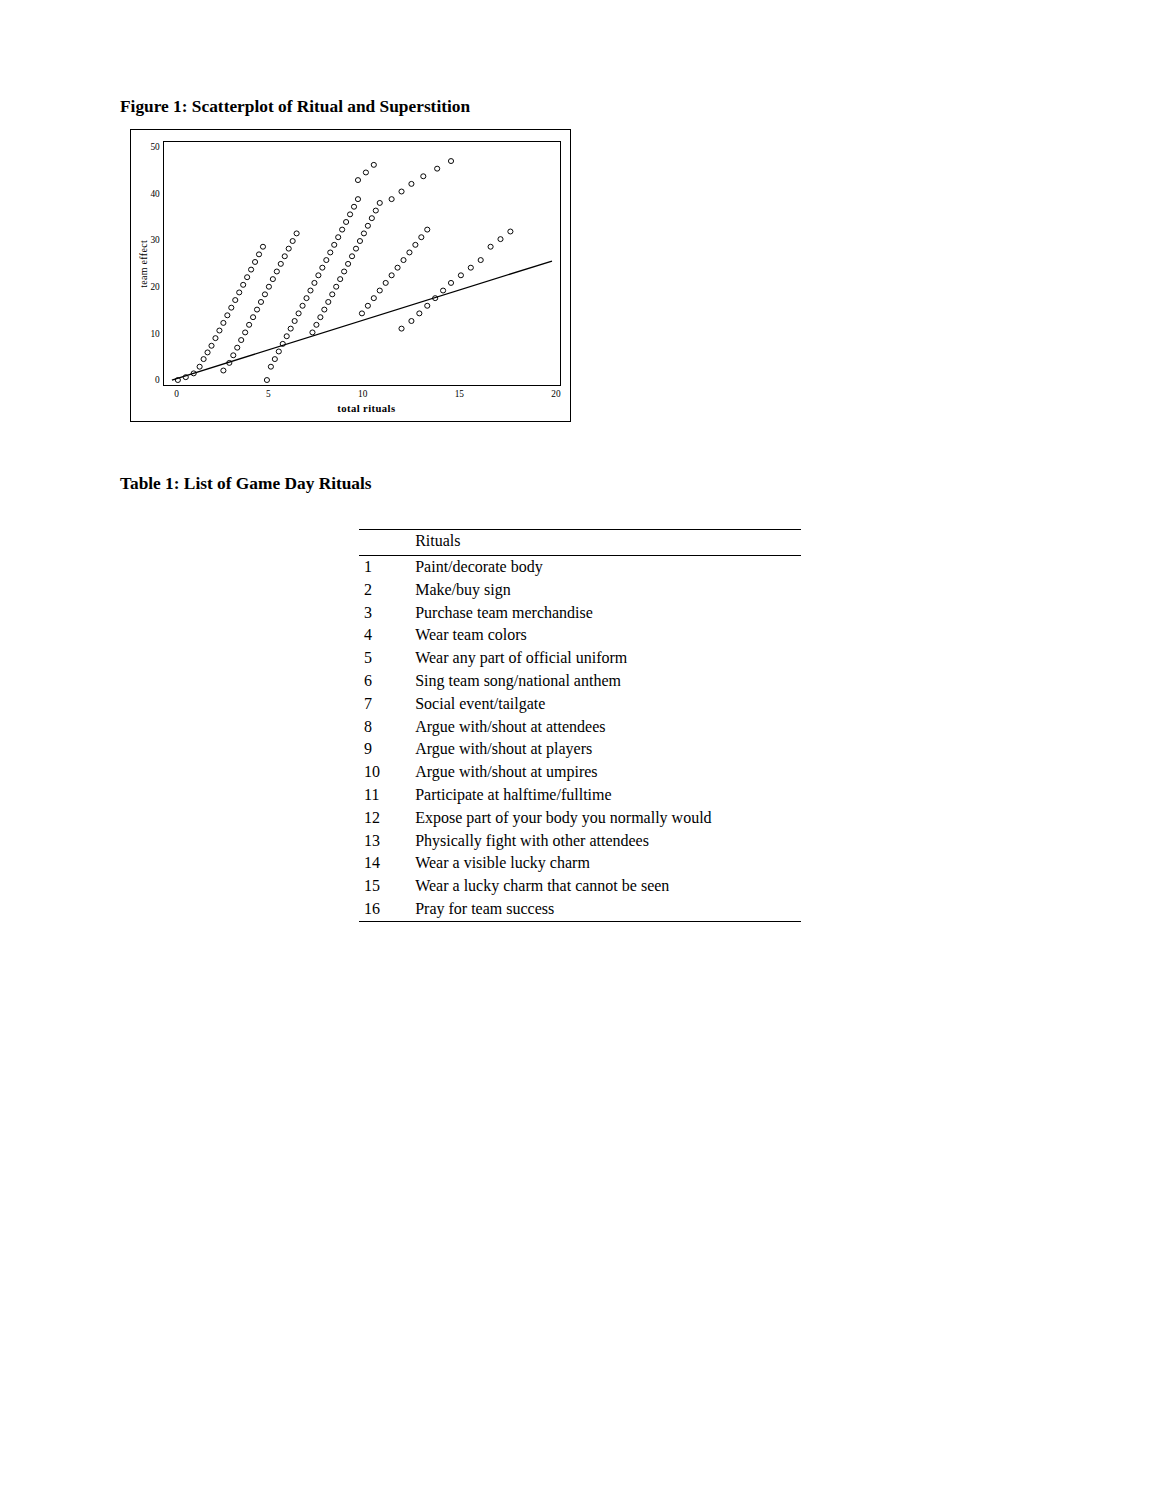Figure 1: Scatterplot of Ritual and Superstition
team effect
50
40
30
20
10
0
0 5 10 15 20
total rituals
Table 1: List of Game Day Rituals
| | Rituals |
| --- | --- |
| 1 | Paint/decorate body |
| 2 | Make/buy sign |
| 3 | Purchase team merchandise |
| 4 | Wear team colors |
| 5 | Wear any part of official uniform |
| 6 | Sing team song/national anthem |
| 7 | Social event/tailgate |
| 8 | Argue with/shout at attendees |
| 9 | Argue with/shout at players |
| 10 | Argue with/shout at umpires |
| 11 | Participate at halftime/fulltime |
| 12 | Expose part of your body you normally would |
| 13 | Physically fight with other attendees |
| 14 | Wear a visible lucky charm |
| 15 | Wear a lucky charm that cannot be seen |
| 16 | Pray for team success |